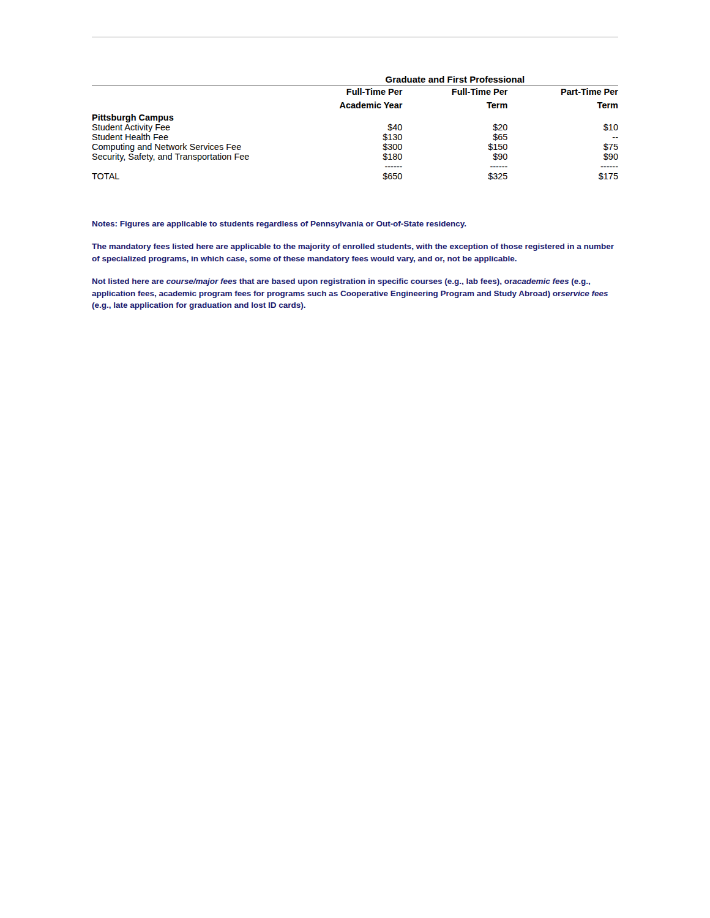| | Graduate and First Professional |
| | Full-Time Per Academic Year | Full-Time Per Term | Part-Time Per Term |
| Pittsburgh Campus | | | |
| Student Activity Fee | $40 | $20 | $10 |
| Student Health Fee | $130 | $65 | -- |
| Computing and Network Services Fee | $300 | $150 | $75 |
| Security, Safety, and Transportation Fee | $180 | $90 | $90 |
| | ------ | ------ | ------ |
| TOTAL | $650 | $325 | $175 |
Notes: Figures are applicable to students regardless of Pennsylvania or Out-of-State residency.
The mandatory fees listed here are applicable to the majority of enrolled students, with the exception of those registered in a number of specialized programs, in which case, some of these mandatory fees would vary, and or, not be applicable.
Not listed here are course/major fees that are based upon registration in specific courses (e.g., lab fees), oracademic fees (e.g., application fees, academic program fees for programs such as Cooperative Engineering Program and Study Abroad) orservice fees (e.g., late application for graduation and lost ID cards).